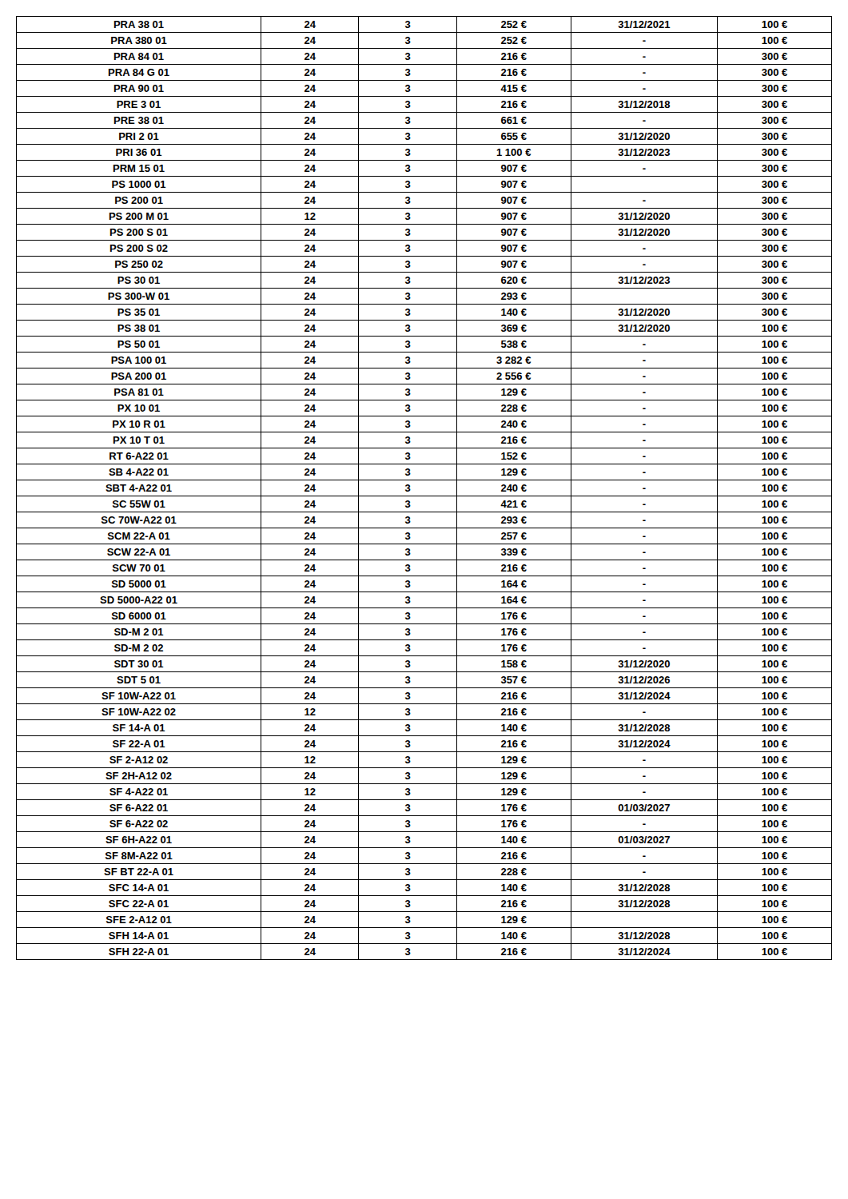| PRA 38 01 | 24 | 3 | 252 € | 31/12/2021 | 100 € |
| PRA 380 01 | 24 | 3 | 252 € | - | 100 € |
| PRA 84 01 | 24 | 3 | 216 € | - | 300 € |
| PRA 84 G 01 | 24 | 3 | 216 € | - | 300 € |
| PRA 90 01 | 24 | 3 | 415 € | - | 300 € |
| PRE 3 01 | 24 | 3 | 216 € | 31/12/2018 | 300 € |
| PRE 38 01 | 24 | 3 | 661 € | - | 300 € |
| PRI 2 01 | 24 | 3 | 655 € | 31/12/2020 | 300 € |
| PRI 36 01 | 24 | 3 | 1 100 € | 31/12/2023 | 300 € |
| PRM 15 01 | 24 | 3 | 907 € | - | 300 € |
| PS 1000 01 | 24 | 3 | 907 € | | 300 € |
| PS 200 01 | 24 | 3 | 907 € | - | 300 € |
| PS 200 M 01 | 12 | 3 | 907 € | 31/12/2020 | 300 € |
| PS 200 S 01 | 24 | 3 | 907 € | 31/12/2020 | 300 € |
| PS 200 S 02 | 24 | 3 | 907 € | - | 300 € |
| PS 250 02 | 24 | 3 | 907 € | - | 300 € |
| PS 30 01 | 24 | 3 | 620 € | 31/12/2023 | 300 € |
| PS 300-W 01 | 24 | 3 | 293 € | | 300 € |
| PS 35 01 | 24 | 3 | 140 € | 31/12/2020 | 300 € |
| PS 38 01 | 24 | 3 | 369 € | 31/12/2020 | 100 € |
| PS 50 01 | 24 | 3 | 538 € | - | 100 € |
| PSA 100 01 | 24 | 3 | 3 282 € | - | 100 € |
| PSA 200 01 | 24 | 3 | 2 556 € | - | 100 € |
| PSA 81 01 | 24 | 3 | 129 € | - | 100 € |
| PX 10 01 | 24 | 3 | 228 € | - | 100 € |
| PX 10 R 01 | 24 | 3 | 240 € | - | 100 € |
| PX 10 T 01 | 24 | 3 | 216 € | - | 100 € |
| RT 6-A22 01 | 24 | 3 | 152 € | - | 100 € |
| SB 4-A22 01 | 24 | 3 | 129 € | - | 100 € |
| SBT 4-A22 01 | 24 | 3 | 240 € | - | 100 € |
| SC 55W 01 | 24 | 3 | 421 € | - | 100 € |
| SC 70W-A22 01 | 24 | 3 | 293 € | - | 100 € |
| SCM 22-A 01 | 24 | 3 | 257 € | - | 100 € |
| SCW 22-A 01 | 24 | 3 | 339 € | - | 100 € |
| SCW 70 01 | 24 | 3 | 216 € | - | 100 € |
| SD 5000 01 | 24 | 3 | 164 € | - | 100 € |
| SD 5000-A22 01 | 24 | 3 | 164 € | - | 100 € |
| SD 6000 01 | 24 | 3 | 176 € | - | 100 € |
| SD-M 2 01 | 24 | 3 | 176 € | - | 100 € |
| SD-M 2 02 | 24 | 3 | 176 € | - | 100 € |
| SDT 30 01 | 24 | 3 | 158 € | 31/12/2020 | 100 € |
| SDT 5 01 | 24 | 3 | 357 € | 31/12/2026 | 100 € |
| SF 10W-A22 01 | 24 | 3 | 216 € | 31/12/2024 | 100 € |
| SF 10W-A22 02 | 12 | 3 | 216 € | - | 100 € |
| SF 14-A 01 | 24 | 3 | 140 € | 31/12/2028 | 100 € |
| SF 22-A 01 | 24 | 3 | 216 € | 31/12/2024 | 100 € |
| SF 2-A12 02 | 12 | 3 | 129 € | - | 100 € |
| SF 2H-A12 02 | 24 | 3 | 129 € | - | 100 € |
| SF 4-A22 01 | 12 | 3 | 129 € | - | 100 € |
| SF 6-A22 01 | 24 | 3 | 176 € | 01/03/2027 | 100 € |
| SF 6-A22 02 | 24 | 3 | 176 € | - | 100 € |
| SF 6H-A22 01 | 24 | 3 | 140 € | 01/03/2027 | 100 € |
| SF 8M-A22 01 | 24 | 3 | 216 € | - | 100 € |
| SF BT 22-A 01 | 24 | 3 | 228 € | - | 100 € |
| SFC 14-A 01 | 24 | 3 | 140 € | 31/12/2028 | 100 € |
| SFC 22-A 01 | 24 | 3 | 216 € | 31/12/2028 | 100 € |
| SFE 2-A12 01 | 24 | 3 | 129 € | | 100 € |
| SFH 14-A 01 | 24 | 3 | 140 € | 31/12/2028 | 100 € |
| SFH 22-A 01 | 24 | 3 | 216 € | 31/12/2024 | 100 € |